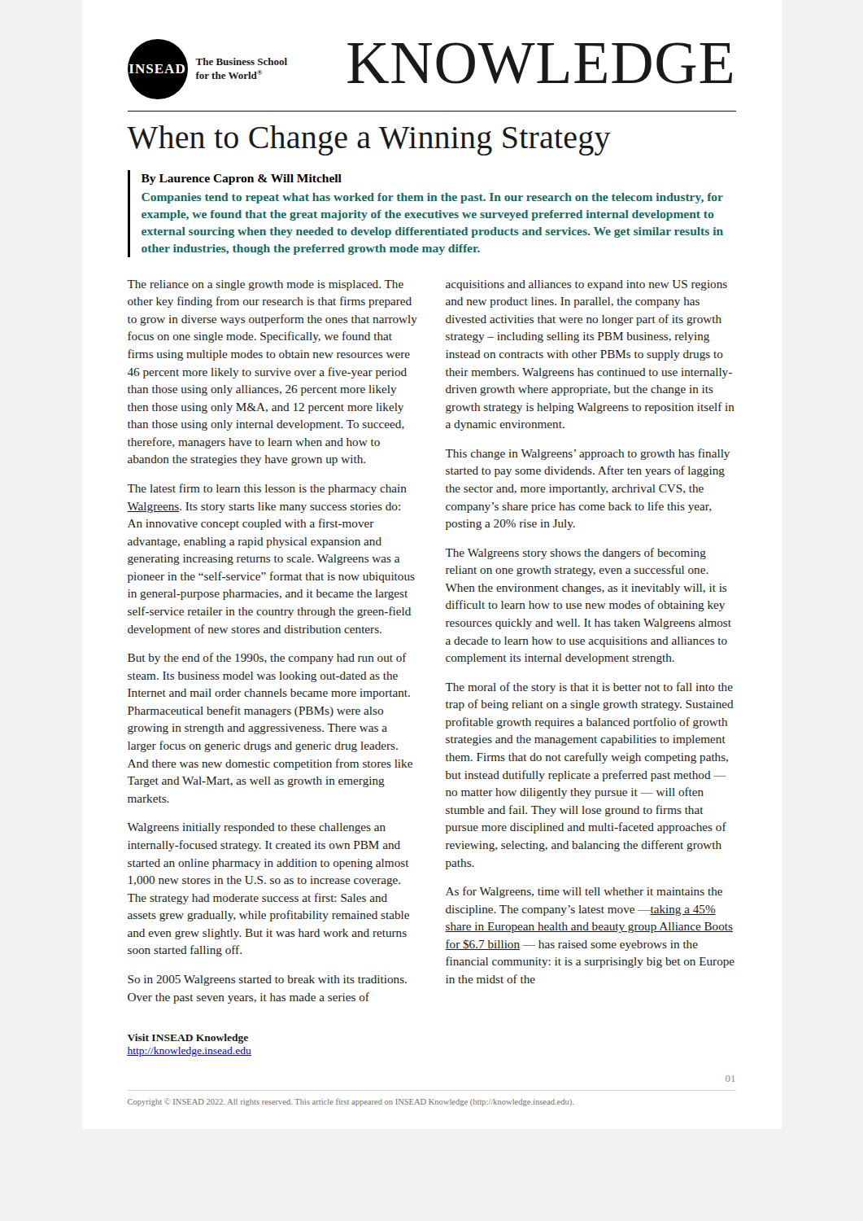INSEAD
The Business School
for the World®
KNOWLEDGE
When to Change a Winning Strategy
By Laurence Capron & Will Mitchell Companies tend to repeat what has worked for them in the past. In our research on the telecom industry, for example, we found that the great majority of the executives we surveyed preferred internal development to external sourcing when they needed to develop differentiated products and services. We get similar results in other industries, though the preferred growth mode may differ.
The reliance on a single growth mode is misplaced. The other key finding from our research is that firms prepared to grow in diverse ways outperform the ones that narrowly focus on one single mode. Specifically, we found that firms using multiple modes to obtain new resources were 46 percent more likely to survive over a five-year period than those using only alliances, 26 percent more likely then those using only M&A, and 12 percent more likely than those using only internal development. To succeed, therefore, managers have to learn when and how to abandon the strategies they have grown up with.
The latest firm to learn this lesson is the pharmacy chain Walgreens. Its story starts like many success stories do: An innovative concept coupled with a first-mover advantage, enabling a rapid physical expansion and generating increasing returns to scale. Walgreens was a pioneer in the “self-service” format that is now ubiquitous in general-purpose pharmacies, and it became the largest self-service retailer in the country through the green-field development of new stores and distribution centers.
But by the end of the 1990s, the company had run out of steam. Its business model was looking out-dated as the Internet and mail order channels became more important. Pharmaceutical benefit managers (PBMs) were also growing in strength and aggressiveness. There was a larger focus on generic drugs and generic drug leaders. And there was new domestic competition from stores like Target and Wal-Mart, as well as growth in emerging markets.
Walgreens initially responded to these challenges an internally-focused strategy. It created its own PBM and started an online pharmacy in addition to opening almost 1,000 new stores in the U.S. so as to increase coverage. The strategy had moderate success at first: Sales and assets grew gradually, while profitability remained stable and even grew slightly. But it was hard work and returns soon started falling off.
So in 2005 Walgreens started to break with its traditions. Over the past seven years, it has made a series of acquisitions and alliances to expand into new US regions and new product lines. In parallel, the company has divested activities that were no longer part of its growth strategy – including selling its PBM business, relying instead on contracts with other PBMs to supply drugs to their members. Walgreens has continued to use internally-driven growth where appropriate, but the change in its growth strategy is helping Walgreens to reposition itself in a dynamic environment.
This change in Walgreens’ approach to growth has finally started to pay some dividends. After ten years of lagging the sector and, more importantly, archrival CVS, the company’s share price has come back to life this year, posting a 20% rise in July.
The Walgreens story shows the dangers of becoming reliant on one growth strategy, even a successful one. When the environment changes, as it inevitably will, it is difficult to learn how to use new modes of obtaining key resources quickly and well. It has taken Walgreens almost a decade to learn how to use acquisitions and alliances to complement its internal development strength.
The moral of the story is that it is better not to fall into the trap of being reliant on a single growth strategy. Sustained profitable growth requires a balanced portfolio of growth strategies and the management capabilities to implement them. Firms that do not carefully weigh competing paths, but instead dutifully replicate a preferred past method — no matter how diligently they pursue it — will often stumble and fail. They will lose ground to firms that pursue more disciplined and multi-faceted approaches of reviewing, selecting, and balancing the different growth paths.
As for Walgreens, time will tell whether it maintains the discipline. The company’s latest move —taking a 45% share in European health and beauty group Alliance Boots for $6.7 billion — has raised some eyebrows in the financial community: it is a surprisingly big bet on Europe in the midst of the
Visit INSEAD Knowledge
http://knowledge.insead.edu
01
Copyright © INSEAD 2022. All rights reserved. This article first appeared on INSEAD Knowledge (http://knowledge.insead.edu).